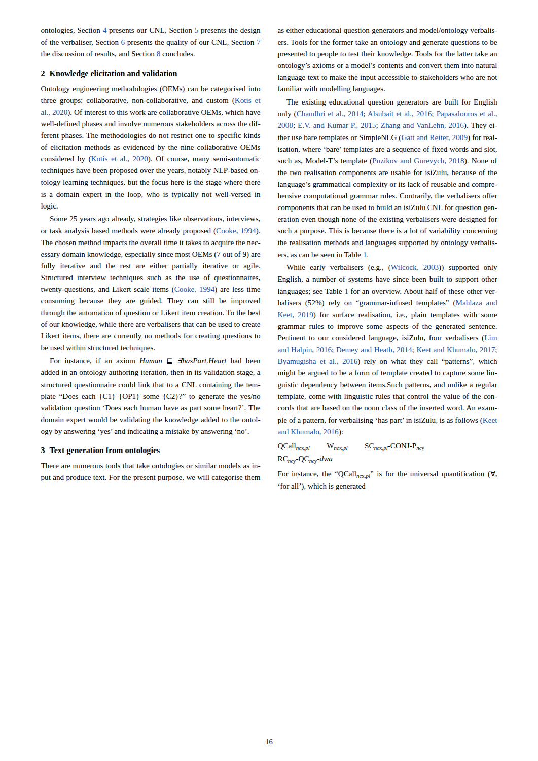ontologies, Section 4 presents our CNL, Section 5 presents the design of the verbaliser, Section 6 presents the quality of our CNL, Section 7 the discussion of results, and Section 8 concludes.
2 Knowledge elicitation and validation
Ontology engineering methodologies (OEMs) can be categorised into three groups: collaborative, non-collaborative, and custom (Kotis et al., 2020). Of interest to this work are collaborative OEMs, which have well-defined phases and involve numerous stakeholders across the different phases. The methodologies do not restrict one to specific kinds of elicitation methods as evidenced by the nine collaborative OEMs considered by (Kotis et al., 2020). Of course, many semi-automatic techniques have been proposed over the years, notably NLP-based ontology learning techniques, but the focus here is the stage where there is a domain expert in the loop, who is typically not well-versed in logic.
Some 25 years ago already, strategies like observations, interviews, or task analysis based methods were already proposed (Cooke, 1994). The chosen method impacts the overall time it takes to acquire the necessary domain knowledge, especially since most OEMs (7 out of 9) are fully iterative and the rest are either partially iterative or agile. Structured interview techniques such as the use of questionnaires, twenty-questions, and Likert scale items (Cooke, 1994) are less time consuming because they are guided. They can still be improved through the automation of question or Likert item creation. To the best of our knowledge, while there are verbalisers that can be used to create Likert items, there are currently no methods for creating questions to be used within structured techniques.
For instance, if an axiom Human ⊑ ∃hasPart.Heart had been added in an ontology authoring iteration, then in its validation stage, a structured questionnaire could link that to a CNL containing the template “Does each {C1} {OP1} some {C2}?” to generate the yes/no validation question ‘Does each human have as part some heart?’. The domain expert would be validating the knowledge added to the ontology by answering ‘yes’ and indicating a mistake by answering ‘no’.
3 Text generation from ontologies
There are numerous tools that take ontologies or similar models as input and produce text. For the present purpose, we will categorise them as either educational question generators and model/ontology verbalisers. Tools for the former take an ontology and generate questions to be presented to people to test their knowledge. Tools for the latter take an ontology’s axioms or a model’s contents and convert them into natural language text to make the input accessible to stakeholders who are not familiar with modelling languages.
The existing educational question generators are built for English only (Chaudhri et al., 2014; Alsubait et al., 2016; Papasalouros et al., 2008; E.V. and Kumar P., 2015; Zhang and VanLehn, 2016). They either use bare templates or SimpleNLG (Gatt and Reiter, 2009) for realisation, where ‘bare’ templates are a sequence of fixed words and slot, such as, Model-T’s template (Puzikov and Gurevych, 2018). None of the two realisation components are usable for isiZulu, because of the language’s grammatical complexity or its lack of reusable and comprehensive computational grammar rules. Contrarily, the verbalisers offer components that can be used to build an isiZulu CNL for question generation even though none of the existing verbalisers were designed for such a purpose. This is because there is a lot of variability concerning the realisation methods and languages supported by ontology verbalisers, as can be seen in Table 1.
While early verbalisers (e.g., (Wilcock, 2003)) supported only English, a number of systems have since been built to support other languages; see Table 1 for an overview. About half of these other verbalisers (52%) rely on “grammar-infused templates” (Mahlaza and Keet, 2019) for surface realisation, i.e., plain templates with some grammar rules to improve some aspects of the generated sentence. Pertinent to our considered language, isiZulu, four verbalisers (Lim and Halpin, 2016; Demey and Heath, 2014; Keet and Khumalo, 2017; Byamugisha et al., 2016) rely on what they call “patterns”, which might be argued to be a form of template created to capture some linguistic dependency between items.Such patterns, and unlike a regular template, come with linguistic rules that control the value of the concords that are based on the noun class of the inserted word. An example of a pattern, for verbalising ‘has part’ in isiZulu, is as follows (Keet and Khumalo, 2016):
QCallncx,pl Wncx,pl SCncx,pl-CONJ-Pncy RCncy-QCncy-dwa
For instance, the “QCallncx,pl” is for the universal quantification (∀, ‘for all’), which is generated
16